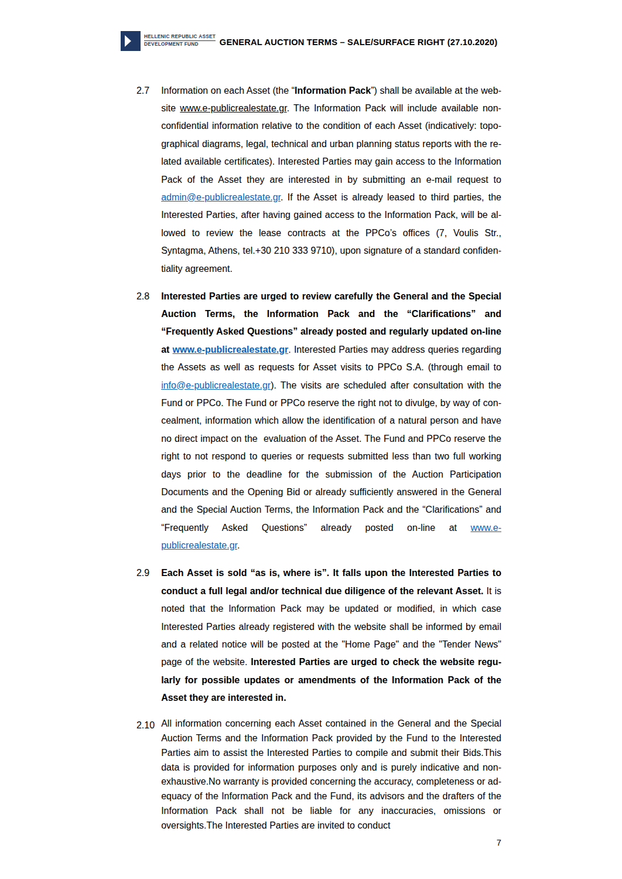Hellenic Republic Asset Development Fund
GENERAL AUCTION TERMS – SALE/SURFACE RIGHT (27.10.2020)
2.7
Information on each Asset (the “Information Pack”) shall be available at the website www.e-publicrealestate.gr. The Information Pack will include available non-confidential information relative to the condition of each Asset (indicatively: topographical diagrams, legal, technical and urban planning status reports with the related available certificates). Interested Parties may gain access to the Information Pack of the Asset they are interested in by submitting an e-mail request to admin@e-publicrealestate.gr. If the Asset is already leased to third parties, the Interested Parties, after having gained access to the Information Pack, will be allowed to review the lease contracts at the PPCo’s offices (7, Voulis Str., Syntagma, Athens, tel.+30 210 333 9710), upon signature of a standard confidentiality agreement.
2.8
Interested Parties are urged to review carefully the General and the Special Auction Terms, the Information Pack and the “Clarifications” and “Frequently Asked Questions” already posted and regularly updated on-line at www.e-publicrealestate.gr. Interested Parties may address queries regarding the Assets as well as requests for Asset visits to PPCo S.A. (through email to info@e-publicrealestate.gr). The visits are scheduled after consultation with the Fund or PPCo. The Fund or PPCo reserve the right not to divulge, by way of concealment, information which allow the identification of a natural person and have no direct impact on the evaluation of the Asset. The Fund and PPCo reserve the right to not respond to queries or requests submitted less than two full working days prior to the deadline for the submission of the Auction Participation Documents and the Opening Bid or already sufficiently answered in the General and the Special Auction Terms, the Information Pack and the “Clarifications” and “Frequently Asked Questions” already posted on-line at www.e-publicrealestate.gr.
2.9
Each Asset is sold “as is, where is”. It falls upon the Interested Parties to conduct a full legal and/or technical due diligence of the relevant Asset. It is noted that the Information Pack may be updated or modified, in which case Interested Parties already registered with the website shall be informed by email and a related notice will be posted at the "Home Page" and the "Tender News" page of the website. Interested Parties are urged to check the website regularly for possible updates or amendments of the Information Pack of the Asset they are interested in.
2.10
All information concerning each Asset contained in the General and the Special Auction Terms and the Information Pack provided by the Fund to the Interested Parties aim to assist the Interested Parties to compile and submit their Bids.This data is provided for information purposes only and is purely indicative and non-exhaustive.No warranty is provided concerning the accuracy, completeness or adequacy of the Information Pack and the Fund, its advisors and the drafters of the Information Pack shall not be liable for any inaccuracies, omissions or oversights.The Interested Parties are invited to conduct
7